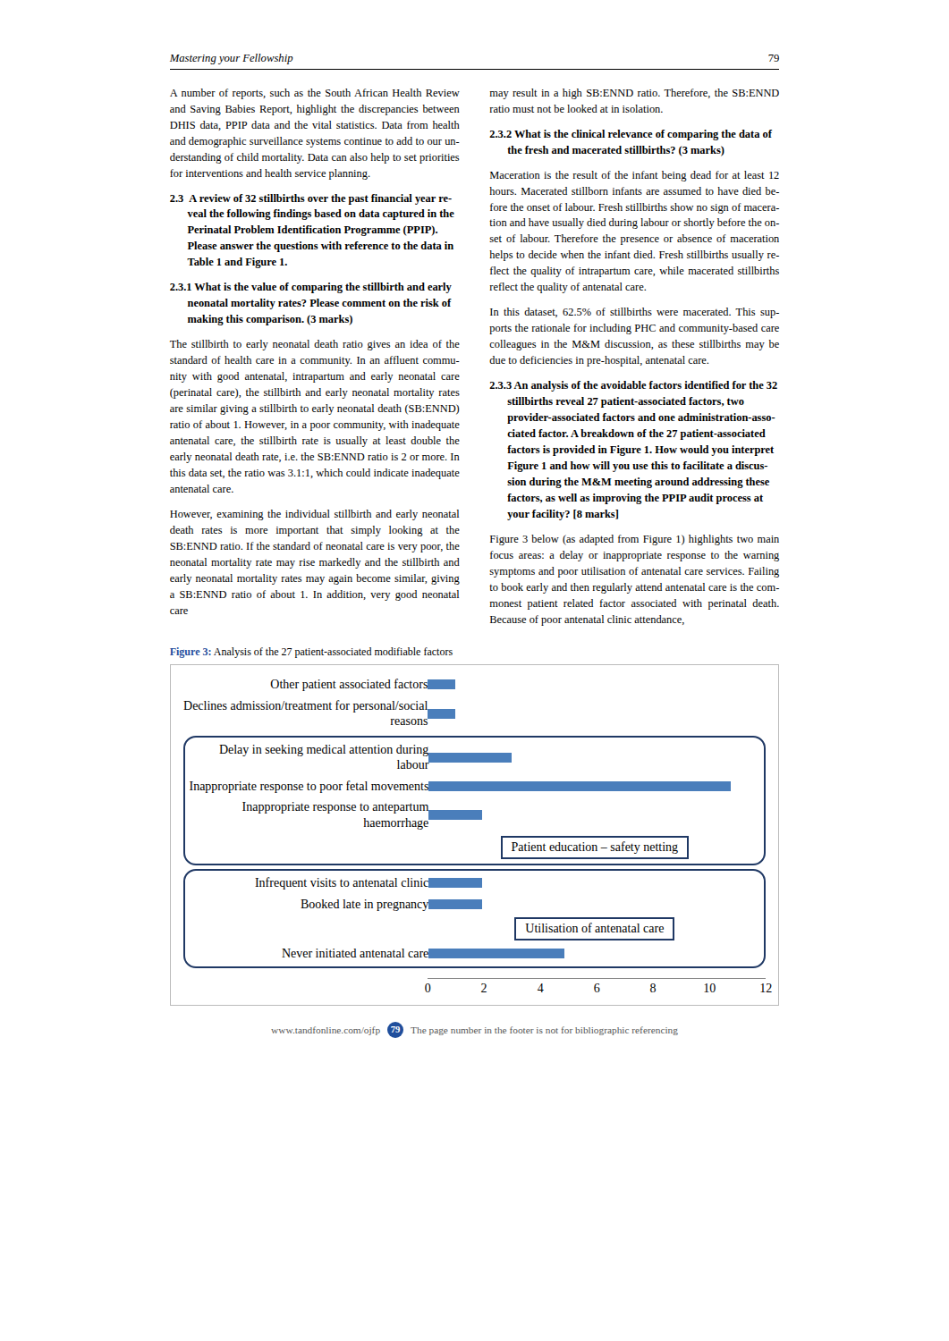Mastering your Fellowship
79
A number of reports, such as the South African Health Review and Saving Babies Report, highlight the discrepancies between DHIS data, PPIP data and the vital statistics. Data from health and demographic surveillance systems continue to add to our understanding of child mortality. Data can also help to set priorities for interventions and health service planning.
2.3 A review of 32 stillbirths over the past financial year reveal the following findings based on data captured in the Perinatal Problem Identification Programme (PPIP). Please answer the questions with reference to the data in Table 1 and Figure 1.
2.3.1 What is the value of comparing the stillbirth and early neonatal mortality rates? Please comment on the risk of making this comparison. (3 marks)
The stillbirth to early neonatal death ratio gives an idea of the standard of health care in a community. In an affluent community with good antenatal, intrapartum and early neonatal care (perinatal care), the stillbirth and early neonatal mortality rates are similar giving a stillbirth to early neonatal death (SB:ENND) ratio of about 1. However, in a poor community, with inadequate antenatal care, the stillbirth rate is usually at least double the early neonatal death rate, i.e. the SB:ENND ratio is 2 or more. In this data set, the ratio was 3.1:1, which could indicate inadequate antenatal care.
However, examining the individual stillbirth and early neonatal death rates is more important that simply looking at the SB:ENND ratio. If the standard of neonatal care is very poor, the neonatal mortality rate may rise markedly and the stillbirth and early neonatal mortality rates may again become similar, giving a SB:ENND ratio of about 1. In addition, very good neonatal care
may result in a high SB:ENND ratio. Therefore, the SB:ENND ratio must not be looked at in isolation.
2.3.2 What is the clinical relevance of comparing the data of the fresh and macerated stillbirths? (3 marks)
Maceration is the result of the infant being dead for at least 12 hours. Macerated stillborn infants are assumed to have died before the onset of labour. Fresh stillbirths show no sign of maceration and have usually died during labour or shortly before the onset of labour. Therefore the presence or absence of maceration helps to decide when the infant died. Fresh stillbirths usually reflect the quality of intrapartum care, while macerated stillbirths reflect the quality of antenatal care.
In this dataset, 62.5% of stillbirths were macerated. This supports the rationale for including PHC and community-based care colleagues in the M&M discussion, as these stillbirths may be due to deficiencies in pre-hospital, antenatal care.
2.3.3 An analysis of the avoidable factors identified for the 32 stillbirths reveal 27 patient-associated factors, two provider-associated factors and one administration-associated factor. A breakdown of the 27 patient-associated factors is provided in Figure 1. How would you interpret Figure 1 and how will you use this to facilitate a discussion during the M&M meeting around addressing these factors, as well as improving the PPIP audit process at your facility? [8 marks]
Figure 3 below (as adapted from Figure 1) highlights two main focus areas: a delay or inappropriate response to the warning symptoms and poor utilisation of antenatal care services. Failing to book early and then regularly attend antenatal care is the commonest patient related factor associated with perinatal death. Because of poor antenatal clinic attendance,
Figure 3: Analysis of the 27 patient-associated modifiable factors
| Other patient associated factors | |
| Declines admission/treatment for personal/social reasons | |
| Delay in seeking medical attention during labour | |
| Inappropriate response to poor fetal movements | |
| Inappropriate response to antepartum haemorrhage | |
| | Patient education – safety netting |
| Infrequent visits to antenatal clinic | |
| Booked late in pregnancy | |
| | Utilisation of antenatal care |
| Never initiated antenatal care | |
| | 0 2 4 6 8 10 12 |
www.tandfonline.com/ojfp 79 The page number in the footer is not for bibliographic referencing